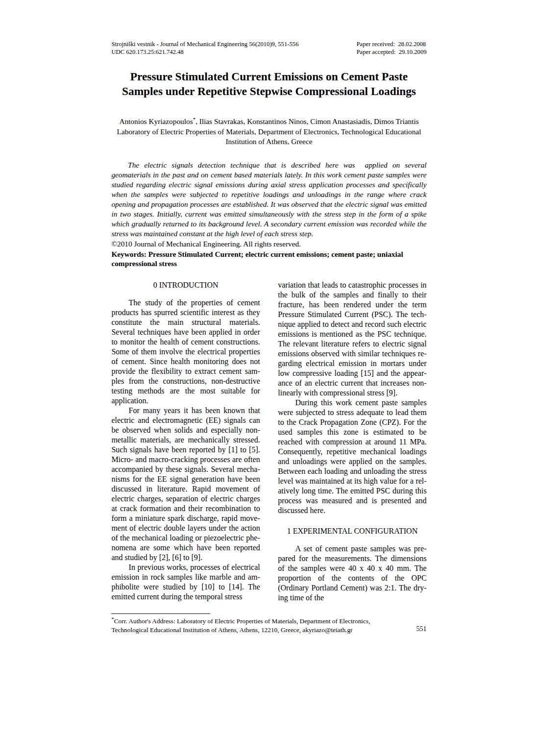Strojniški vestnik - Journal of Mechanical Engineering 56(2010)9, 551-556
UDC 620.173.25:621.742.48
Paper received: 28.02.2008
Paper accepted: 29.10.2009
Pressure Stimulated Current Emissions on Cement Paste
Samples under Repetitive Stepwise Compressional Loadings
Antonios Kyriazopoulos*, Ilias Stavrakas, Konstantinos Ninos, Cimon Anastasiadis, Dimos Triantis
Laboratory of Electric Properties of Materials, Department of Electronics, Technological Educational
Institution of Athens, Greece
The electric signals detection technique that is described here was applied on several geomaterials in the past and on cement based materials lately. In this work cement paste samples were studied regarding electric signal emissions during axial stress application processes and specifically when the samples were subjected to repetitive loadings and unloadings in the range where crack opening and propagation processes are established. It was observed that the electric signal was emitted in two stages. Initially, current was emitted simultaneously with the stress step in the form of a spike which gradually returned to its background level. A secondary current emission was recorded while the stress was maintained constant at the high level of each stress step.
©2010 Journal of Mechanical Engineering. All rights reserved.
Keywords: Pressure Stimulated Current; electric current emissions; cement paste; uniaxial compressional stress
0 INTRODUCTION
The study of the properties of cement products has spurred scientific interest as they constitute the main structural materials. Several techniques have been applied in order to monitor the health of cement constructions. Some of them involve the electrical properties of cement. Since health monitoring does not provide the flexibility to extract cement samples from the constructions, non-destructive testing methods are the most suitable for application.
For many years it has been known that electric and electromagnetic (EE) signals can be observed when solids and especially non-metallic materials, are mechanically stressed. Such signals have been reported by [1] to [5]. Micro- and macro-cracking processes are often accompanied by these signals. Several mechanisms for the EE signal generation have been discussed in literature. Rapid movement of electric charges, separation of electric charges at crack formation and their recombination to form a miniature spark discharge, rapid movement of electric double layers under the action of the mechanical loading or piezoelectric phenomena are some which have been reported and studied by [2], [6] to [9].
In previous works, processes of electrical emission in rock samples like marble and amphibolite were studied by [10] to [14]. The emitted current during the temporal stress
variation that leads to catastrophic processes in the bulk of the samples and finally to their fracture, has been rendered under the term Pressure Stimulated Current (PSC). The technique applied to detect and record such electric emissions is mentioned as the PSC technique. The relevant literature refers to electric signal emissions observed with similar techniques regarding electrical emission in mortars under low compressive loading [15] and the appearance of an electric current that increases nonlinearly with compressional stress [9].
During this work cement paste samples were subjected to stress adequate to lead them to the Crack Propagation Zone (CPZ). For the used samples this zone is estimated to be reached with compression at around 11 MPa. Consequently, repetitive mechanical loadings and unloadings were applied on the samples. Between each loading and unloading the stress level was maintained at its high value for a relatively long time. The emitted PSC during this process was measured and is presented and discussed here.
1 EXPERIMENTAL CONFIGURATION
A set of cement paste samples was prepared for the measurements. The dimensions of the samples were 40 x 40 x 40 mm. The proportion of the contents of the OPC (Ordinary Portland Cement) was 2:1. The drying time of the
*Corr. Author's Address: Laboratory of Electric Properties of Materials, Department of Electronics,
Technological Educational Institution of Athens, Athens, 12210, Greece, akyriazo@teiath.gr
551